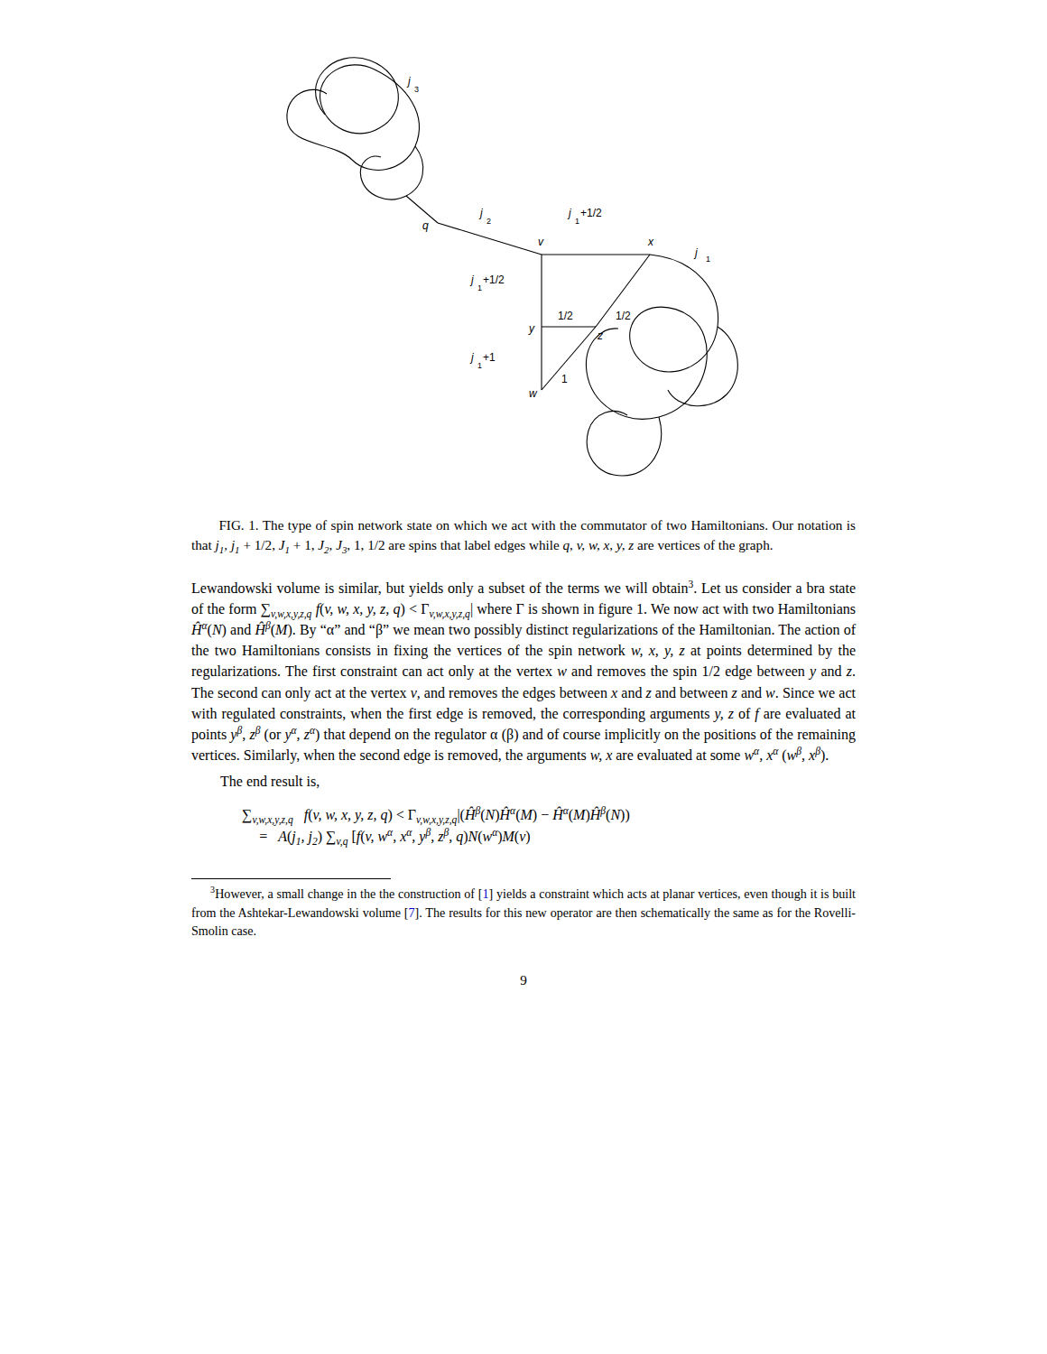j 3 q j 2 j 1 +1/2 v x j 1 j 1 +1/2 y 1/2 1/2 z j 1 +1 w 1
FIG. 1. The type of spin network state on which we act with the commutator of two Hamiltonians. Our notation is that j1, j1 + 1/2, J1 + 1, J2, J3, 1, 1/2 are spins that label edges while q, v, w, x, y, z are vertices of the graph.
Lewandowski volume is similar, but yields only a subset of the terms we will obtain3. Let us consider a bra state of the form ∑v,w,x,y,z,q f(v, w, x, y, z, q) < Γv,w,x,y,z,q| where Γ is shown in figure 1. We now act with two Hamiltonians Ĥα(N) and Ĥβ(M). By “α” and “β” we mean two possibly distinct regularizations of the Hamiltonian. The action of the two Hamiltonians consists in fixing the vertices of the spin network w, x, y, z at points determined by the regularizations. The first constraint can act only at the vertex w and removes the spin 1/2 edge between y and z. The second can only act at the vertex v, and removes the edges between x and z and between z and w. Since we act with regulated constraints, when the first edge is removed, the corresponding arguments y, z of f are evaluated at points yβ, zβ (or yα, zα) that depend on the regulator α (β) and of course implicitly on the positions of the remaining vertices. Similarly, when the second edge is removed, the arguments w, x are evaluated at some wα, xα (wβ, xβ).
The end result is,
∑v,w,x,y,z,q f(v, w, x, y, z, q) < Γv,w,x,y,z,q|(Ĥβ(N)Ĥα(M) − Ĥα(M)Ĥβ(N)) = A(j1, j2) ∑v,q [f(v, wα, xα, yβ, zβ, q)N(wα)M(v)
3However, a small change in the the construction of [1] yields a constraint which acts at planar vertices, even though it is built from the Ashtekar-Lewandowski volume [7]. The results for this new operator are then schematically the same as for the Rovelli-Smolin case.
9